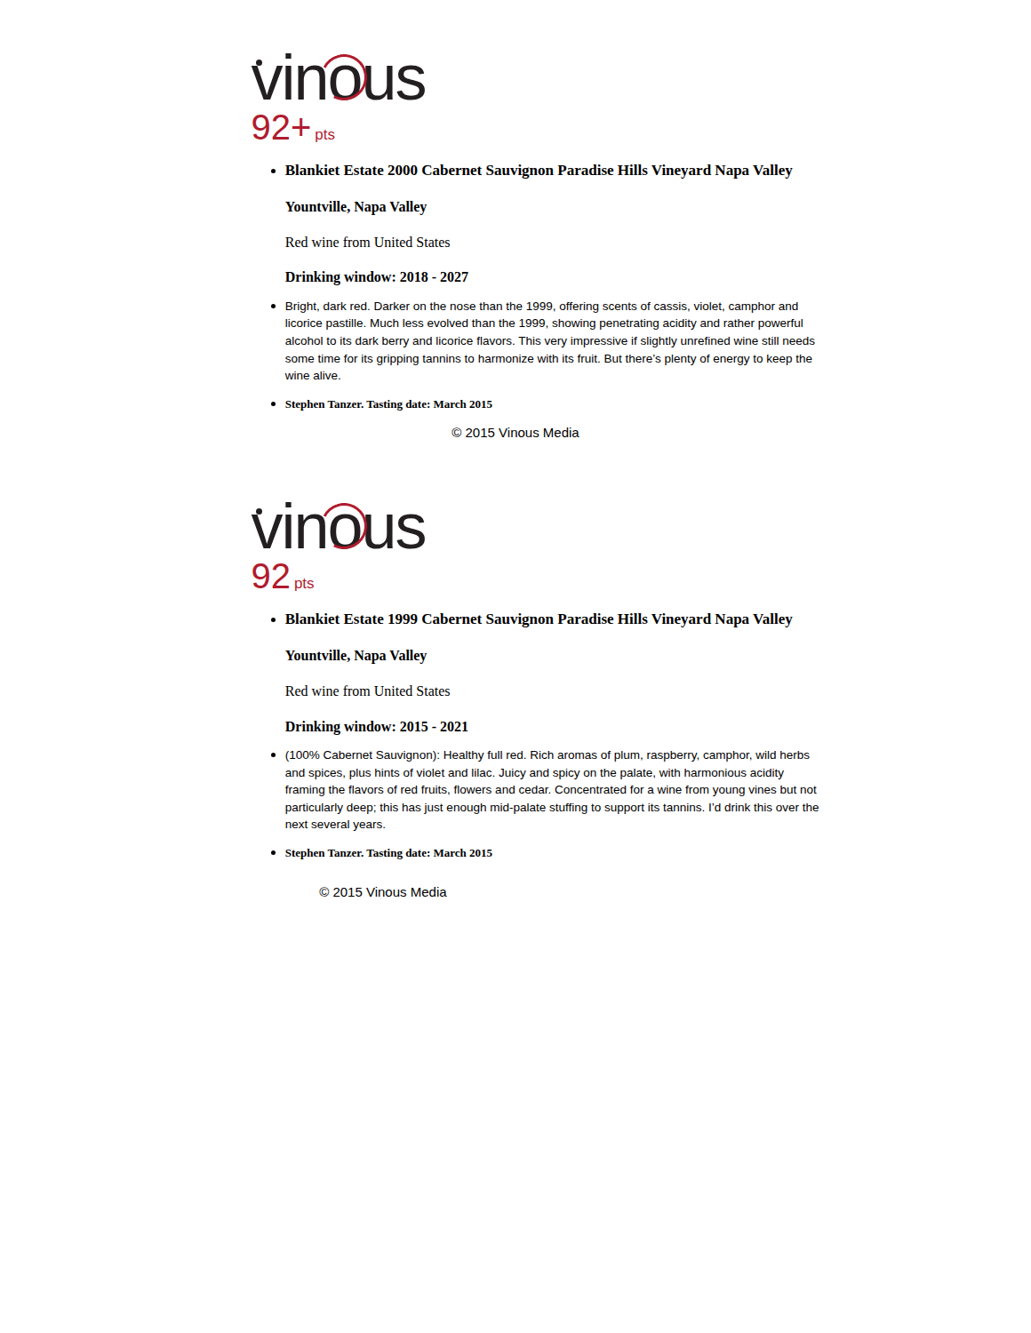vinous
92+pts
Blankiet Estate 2000 Cabernet Sauvignon Paradise Hills Vineyard Napa Valley
Yountville, Napa Valley
Red wine from United States
Drinking window: 2018 - 2027
Bright, dark red. Darker on the nose than the 1999, offering scents of cassis, violet, camphor and licorice pastille. Much less evolved than the 1999, showing penetrating acidity and rather powerful alcohol to its dark berry and licorice flavors. This very impressive if slightly unrefined wine still needs some time for its gripping tannins to harmonize with its fruit. But there’s plenty of energy to keep the wine alive.
Stephen Tanzer. Tasting date: March 2015
© 2015 Vinous Media
vinous
92pts
Blankiet Estate 1999 Cabernet Sauvignon Paradise Hills Vineyard Napa Valley
Yountville, Napa Valley
Red wine from United States
Drinking window: 2015 - 2021
(100% Cabernet Sauvignon): Healthy full red. Rich aromas of plum, raspberry, camphor, wild herbs and spices, plus hints of violet and lilac. Juicy and spicy on the palate, with harmonious acidity framing the flavors of red fruits, flowers and cedar. Concentrated for a wine from young vines but not particularly deep; this has just enough mid-palate stuffing to support its tannins. I’d drink this over the next several years.
Stephen Tanzer. Tasting date: March 2015
© 2015 Vinous Media